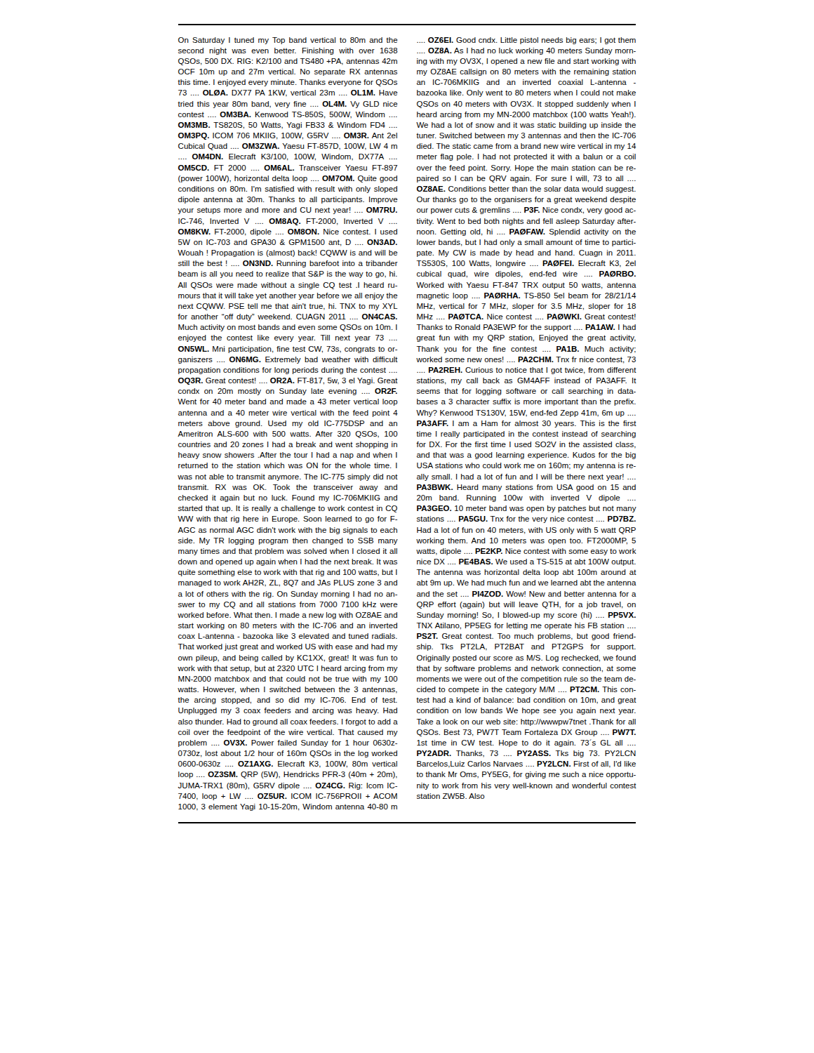On Saturday I tuned my Top band vertical to 80m and the second night was even better. Finishing with over 1638 QSOs, 500 DX. RIG: K2/100 and TS480 +PA, antennas 42m OCF 10m up and 27m vertical. No separate RX antennas this time. I enjoyed every minute. Thanks everyone for QSOs 73 .... OLØA. DX77 PA 1KW, vertical 23m .... OL1M. Have tried this year 80m band, very fine .... OL4M. Vy GLD nice contest .... OM3BA. Kenwood TS-850S, 500W, Windom .... OM3MB. TS820S, 50 Watts, Yagi FB33 & Windom FD4 .... OM3PQ. ICOM 706 MKIIG, 100W, G5RV .... OM3R. Ant 2el Cubical Quad .... OM3ZWA. Yaesu FT-857D, 100W, LW 4 m .... OM4DN. Elecraft K3/100, 100W, Windom, DX77A .... OM5CD. FT 2000 .... OM6AL. Transceiver Yaesu FT-897 (power 100W), horizontal delta loop .... OM7OM. Quite good conditions on 80m. I'm satisfied with result with only sloped dipole antenna at 30m. Thanks to all participants. Improve your setups more and more and CU next year! .... OM7RU. IC-746, Inverted V .... OM8AQ. FT-2000, Inverted V .... OM8KW. FT-2000, dipole .... OM8ON. Nice contest. I used 5W on IC-703 and GPA30 & GPM1500 ant, D .... ON3AD. Wouah ! Propagation is (almost) back! CQWW is and will be still the best ! .... ON3ND. Running barefoot into a tribander beam is all you need to realize that S&P is the way to go, hi. All QSOs were made without a single CQ test .I heard rumours that it will take yet another year before we all enjoy the next CQWW. PSE tell me that ain't true, hi. TNX to my XYL for another “off duty” weekend. CUAGN 2011 .... ON4CAS. Much activity on most bands and even some QSOs on 10m. I enjoyed the contest like every year. Till next year 73 .... ON5WL. Mni participation, fine test CW, 73s, congrats to organiszers .... ON6MG. Extremely bad weather with difficult propagation conditions for long periods during the contest .... OQ3R. Great contest! .... OR2A. FT-817, 5w, 3 el Yagi. Great condx on 20m mostly on Sunday late evening .... OR2F. Went for 40 meter band and made a 43 meter vertical loop antenna and a 40 meter wire vertical with the feed point 4 meters above ground. Used my old IC-775DSP and an Ameritron ALS-600 with 500 watts. After 320 QSOs, 100 countries and 20 zones I had a break and went shopping in heavy snow showers .After the tour I had a nap and when I returned to the station which was ON for the whole time. I was not able to transmit anymore. The IC-775 simply did not transmit. RX was OK. Took the transceiver away and checked it again but no luck. Found my IC-706MKIIG and started that up. It is really a challenge to work contest in CQ WW with that rig here in Europe. Soon learned to go for F-AGC as normal AGC didn't work with the big signals to each side. My TR logging program then changed to SSB many many times and that problem was solved when I closed it all down and opened up again when I had the next break. It was quite something else to work with that rig and 100 watts, but I managed to work AH2R, ZL, 8Q7 and JAs PLUS zone 3 and a lot of others with the rig. On Sunday morning I had no answer to my CQ and all stations from 7000 7100 kHz were worked before. What then. I made a new log with OZ8AE and start working on 80 meters with the IC-706 and an inverted coax L-antenna - bazooka like 3 elevated and tuned radials. That worked just great and worked US with ease and had my own pileup, and being called by KC1XX, great! It was fun to work with that setup, but at 2320 UTC I heard arcing from my MN-2000 matchbox and that could not be true with my 100 watts. However, when I switched between the 3 antennas, the arcing stopped, and so did my IC-706. End of test. Unplugged my 3 coax feeders and arcing was heavy. Had also thunder. Had to ground all coax feeders. I forgot to add a coil over the feedpoint of the wire vertical. That caused my problem .... OV3X. Power failed Sunday for 1 hour 0630z-0730z, lost about 1/2 hour of 160m QSOs in the log worked 0600-0630z .... OZ1AXG. Elecraft K3, 100W, 80m vertical loop .... OZ3SM. QRP (5W), Hendricks PFR-3 (40m + 20m), JUMA-TRX1 (80m), G5RV dipole .... OZ4CG. Rig: Icom IC-7400, loop + LW .... OZ5UR. ICOM IC-756PROII + ACOM 1000, 3 element Yagi 10-15-20m, Windom antenna 40-80 m .... OZ6EI. Good cndx. Little pistol needs big ears; I got them .... OZ8A. As I had no luck working 40 meters Sunday morning with my OV3X, I opened a new file and start working with my OZ8AE callsign on 80 meters with the remaining station an IC-706MKIIG and an inverted coaxial L-antenna - bazooka like. Only went to 80 meters when I could not make QSOs on 40 meters with OV3X. It stopped suddenly when I heard arcing from my MN-2000 matchbox (100 watts Yeah!). We had a lot of snow and it was static building up inside the tuner. Switched between my 3 antennas and then the IC-706 died. The static came from a brand new wire vertical in my 14 meter flag pole. I had not protected it with a balun or a coil over the feed point. Sorry. Hope the main station can be repaired so I can be QRV again. For sure I will, 73 to all .... OZ8AE. Conditions better than the solar data would suggest. Our thanks go to the organisers for a great weekend despite our power cuts & gremlins .... P3F. Nice condx, very good activity. Went to bed both nights and fell asleep Saturday afternoon. Getting old, hi .... PAØFAW. Splendid activity on the lower bands, but I had only a small amount of time to participate. My CW is made by head and hand. Cuagn in 2011. TS530S, 100 Watts, longwire .... PAØFEI. Elecraft K3, 2el cubical quad, wire dipoles, end-fed wire .... PAØRBO. Worked with Yaesu FT-847 TRX output 50 watts, antenna magnetic loop .... PAØRHA. TS-850 5el beam for 28/21/14 MHz, vertical for 7 MHz, sloper for 3.5 MHz, sloper for 18 MHz .... PAØTCA. Nice contest .... PAØWKI. Great contest! Thanks to Ronald PA3EWP for the support .... PA1AW. I had great fun with my QRP station, Enjoyed the great activity, Thank you for the fine contest .... PA1B. Much activity; worked some new ones! .... PA2CHM. Tnx fr nice contest, 73 .... PA2REH. Curious to notice that I got twice, from different stations, my call back as GM4AFF instead of PA3AFF. It seems that for logging software or call searching in databases a 3 character suffix is more important than the prefix. Why? Kenwood TS130V, 15W, end-fed Zepp 41m, 6m up .... PA3AFF. I am a Ham for almost 30 years. This is the first time I really participated in the contest instead of searching for DX. For the first time I used SO2V in the assisted class, and that was a good learning experience. Kudos for the big USA stations who could work me on 160m; my antenna is really small. I had a lot of fun and I will be there next year! .... PA3BWK. Heard many stations from USA good on 15 and 20m band. Running 100w with inverted V dipole .... PA3GEO. 10 meter band was open by patches but not many stations .... PA5GU. Tnx for the very nice contest .... PD7BZ. Had a lot of fun on 40 meters, with US only with 5 watt QRP working them. And 10 meters was open too. FT2000MP, 5 watts, dipole .... PE2KP. Nice contest with some easy to work nice DX .... PE4BAS. We used a TS-515 at abt 100W output. The antenna was horizontal delta loop abt 100m around at abt 9m up. We had much fun and we learned abt the antenna and the set .... PI4ZOD. Wow! New and better antenna for a QRP effort (again) but will leave QTH, for a job travel, on Sunday morning! So, I blowed-up my score (hi) .... PP5VX. TNX Atilano, PP5EG for letting me operate his FB station .... PS2T. Great contest. Too much problems, but good friendship. Tks PT2LA, PT2BAT and PT2GPS for support. Originally posted our score as M/S. Log rechecked, we found that by software problems and network connection, at some moments we were out of the competition rule so the team decided to compete in the category M/M .... PT2CM. This contest had a kind of balance: bad condition on 10m, and great condition on low bands We hope see you again next year. Take a look on our web site: http://wwwpw7tnet .Thank for all QSOs. Best 73, PW7T Team Fortaleza DX Group .... PW7T. 1st time in CW test. Hope to do it again. 73´s GL all .... PY2ADR. Thanks, 73 .... PY2ASS. Tks big 73. PY2LCN Barcelos,Luiz Carlos Narvaes .... PY2LCN. First of all, I'd like to thank Mr Oms, PY5EG, for giving me such a nice opportunity to work from his very well-known and wonderful contest station ZW5B. Also